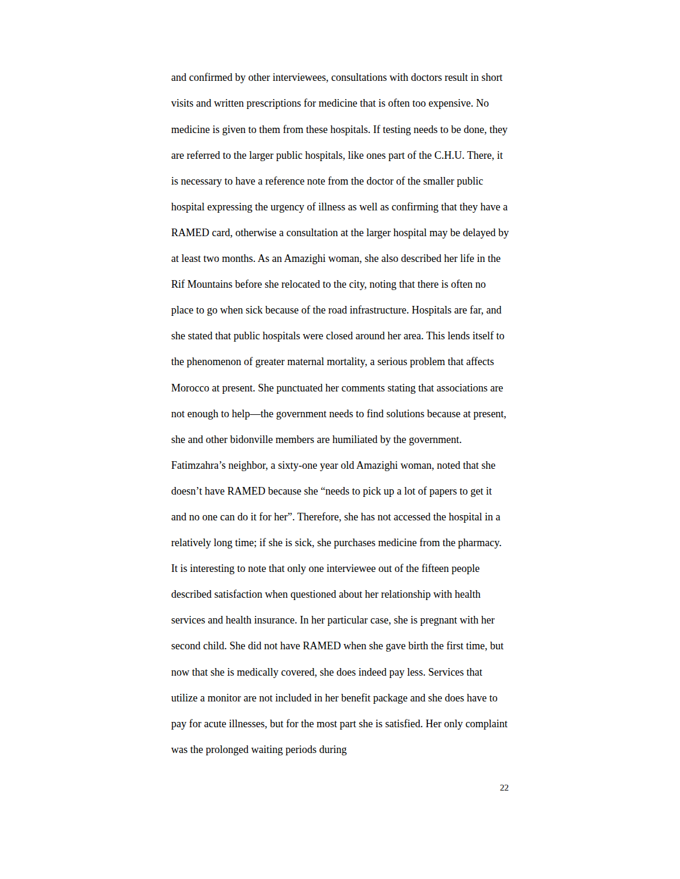and confirmed by other interviewees, consultations with doctors result in short visits and written prescriptions for medicine that is often too expensive. No medicine is given to them from these hospitals. If testing needs to be done, they are referred to the larger public hospitals, like ones part of the C.H.U. There, it is necessary to have a reference note from the doctor of the smaller public hospital expressing the urgency of illness as well as confirming that they have a RAMED card, otherwise a consultation at the larger hospital may be delayed by at least two months. As an Amazighi woman, she also described her life in the Rif Mountains before she relocated to the city, noting that there is often no place to go when sick because of the road infrastructure. Hospitals are far, and she stated that public hospitals were closed around her area. This lends itself to the phenomenon of greater maternal mortality, a serious problem that affects Morocco at present. She punctuated her comments stating that associations are not enough to help—the government needs to find solutions because at present, she and other bidonville members are humiliated by the government. Fatimzahra’s neighbor, a sixty-one year old Amazighi woman, noted that she doesn’t have RAMED because she “needs to pick up a lot of papers to get it and no one can do it for her”. Therefore, she has not accessed the hospital in a relatively long time; if she is sick, she purchases medicine from the pharmacy. It is interesting to note that only one interviewee out of the fifteen people described satisfaction when questioned about her relationship with health services and health insurance. In her particular case, she is pregnant with her second child. She did not have RAMED when she gave birth the first time, but now that she is medically covered, she does indeed pay less. Services that utilize a monitor are not included in her benefit package and she does have to pay for acute illnesses, but for the most part she is satisfied. Her only complaint was the prolonged waiting periods during
22